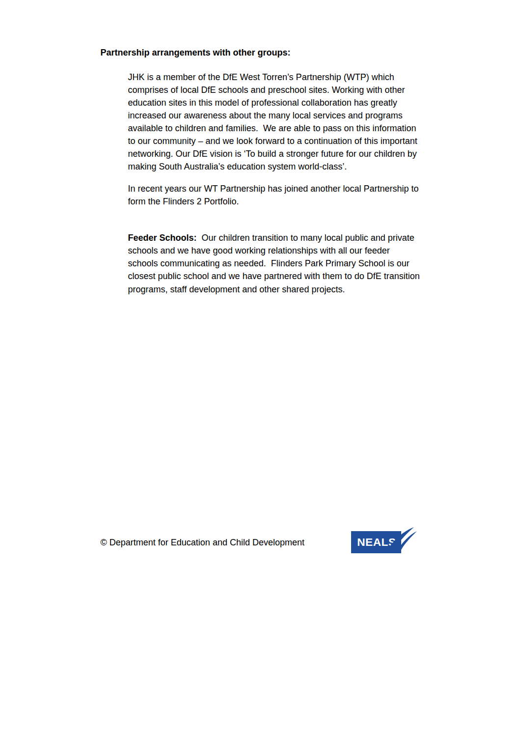Partnership arrangements with other groups:
JHK is a member of the DfE West Torren’s Partnership (WTP) which comprises of local DfE schools and preschool sites. Working with other education sites in this model of professional collaboration has greatly increased our awareness about the many local services and programs available to children and families. We are able to pass on this information to our community – and we look forward to a continuation of this important networking. Our DfE vision is ‘To build a stronger future for our children by making South Australia’s education system world-class’.
In recent years our WT Partnership has joined another local Partnership to form the Flinders 2 Portfolio.
Feeder Schools: Our children transition to many local public and private schools and we have good working relationships with all our feeder schools communicating as needed. Flinders Park Primary School is our closest public school and we have partnered with them to do DfE transition programs, staff development and other shared projects.
© Department for Education and Child Development
NEALS